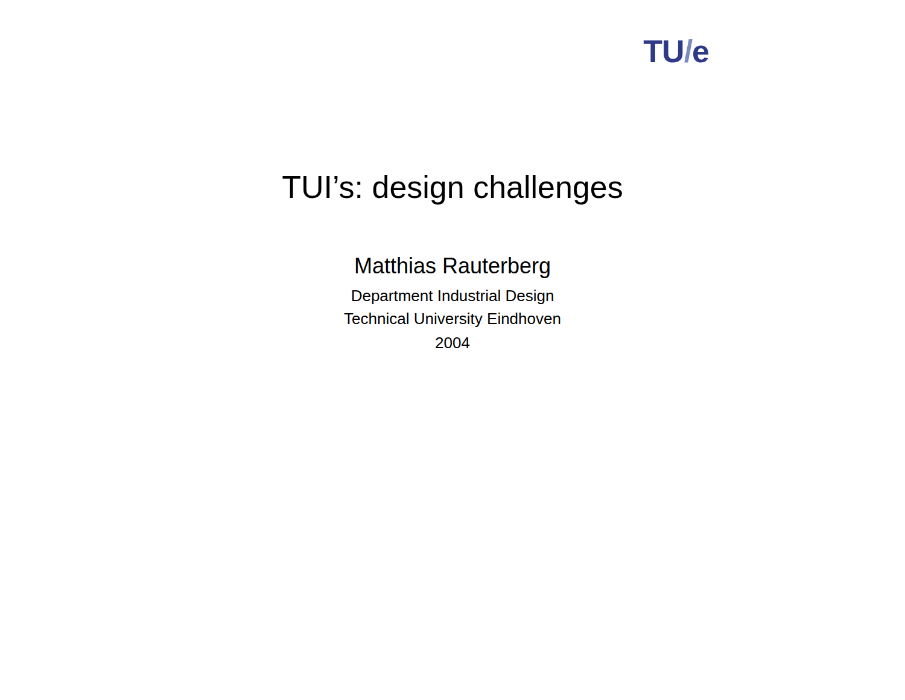TU/e
TUI’s: design challenges
Matthias Rauterberg
Department Industrial Design
Technical University Eindhoven
2004